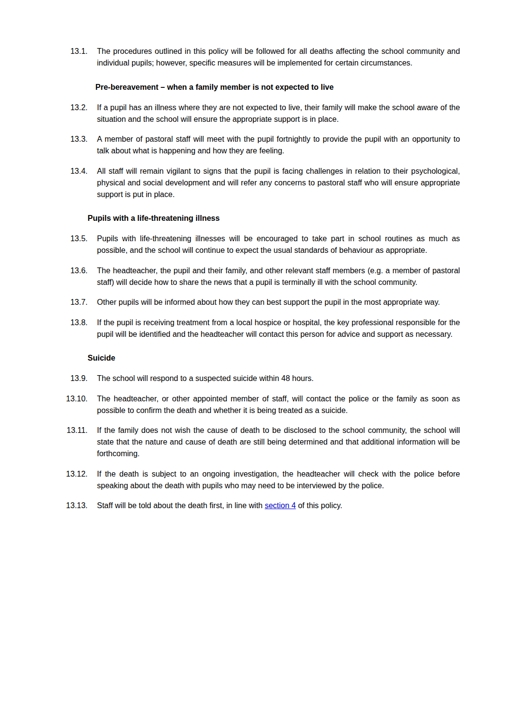13.1.
The procedures outlined in this policy will be followed for all deaths affecting the school community and individual pupils; however, specific measures will be implemented for certain circumstances.
Pre-bereavement – when a family member is not expected to live
13.2.
If a pupil has an illness where they are not expected to live, their family will make the school aware of the situation and the school will ensure the appropriate support is in place.
13.3.
A member of pastoral staff will meet with the pupil fortnightly to provide the pupil with an opportunity to talk about what is happening and how they are feeling.
13.4.
All staff will remain vigilant to signs that the pupil is facing challenges in relation to their psychological, physical and social development and will refer any concerns to pastoral staff who will ensure appropriate support is put in place.
Pupils with a life-threatening illness
13.5.
Pupils with life-threatening illnesses will be encouraged to take part in school routines as much as possible, and the school will continue to expect the usual standards of behaviour as appropriate.
13.6.
The headteacher, the pupil and their family, and other relevant staff members (e.g. a member of pastoral staff) will decide how to share the news that a pupil is terminally ill with the school community.
13.7.
Other pupils will be informed about how they can best support the pupil in the most appropriate way.
13.8.
If the pupil is receiving treatment from a local hospice or hospital, the key professional responsible for the pupil will be identified and the headteacher will contact this person for advice and support as necessary.
Suicide
13.9.
The school will respond to a suspected suicide within 48 hours.
13.10.
The headteacher, or other appointed member of staff, will contact the police or the family as soon as possible to confirm the death and whether it is being treated as a suicide.
13.11.
If the family does not wish the cause of death to be disclosed to the school community, the school will state that the nature and cause of death are still being determined and that additional information will be forthcoming.
13.12.
If the death is subject to an ongoing investigation, the headteacher will check with the police before speaking about the death with pupils who may need to be interviewed by the police.
13.13.
Staff will be told about the death first, in line with section 4 of this policy.